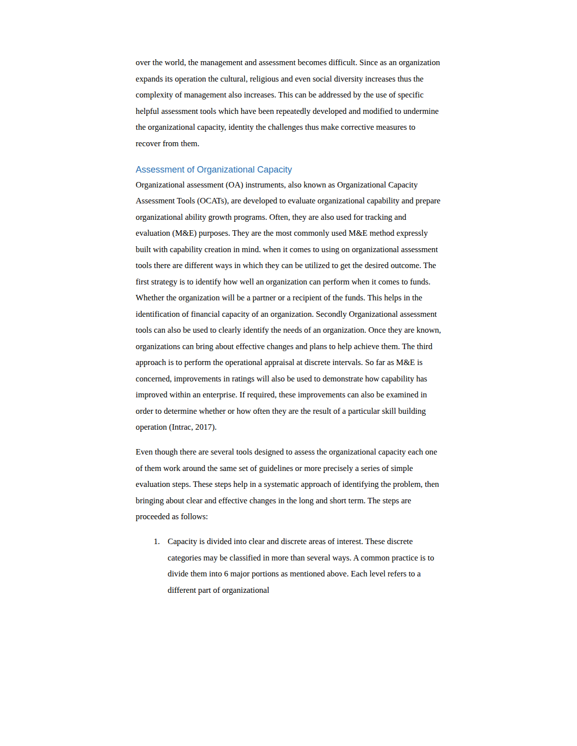over the world, the management and assessment becomes difficult. Since as an organization expands its operation the cultural, religious and even social diversity increases thus the complexity of management also increases. This can be addressed by the use of specific helpful assessment tools which have been repeatedly developed and modified to undermine the organizational capacity, identity the challenges thus make corrective measures to recover from them.
Assessment of Organizational Capacity
Organizational assessment (OA) instruments, also known as Organizational Capacity Assessment Tools (OCATs), are developed to evaluate organizational capability and prepare organizational ability growth programs. Often, they are also used for tracking and evaluation (M&E) purposes. They are the most commonly used M&E method expressly built with capability creation in mind. when it comes to using on organizational assessment tools there are different ways in which they can be utilized to get the desired outcome. The first strategy is to identify how well an organization can perform when it comes to funds. Whether the organization will be a partner or a recipient of the funds. This helps in the identification of financial capacity of an organization. Secondly Organizational assessment tools can also be used to clearly identify the needs of an organization. Once they are known, organizations can bring about effective changes and plans to help achieve them. The third approach is to perform the operational appraisal at discrete intervals. So far as M&E is concerned, improvements in ratings will also be used to demonstrate how capability has improved within an enterprise. If required, these improvements can also be examined in order to determine whether or how often they are the result of a particular skill building operation (Intrac, 2017).
Even though there are several tools designed to assess the organizational capacity each one of them work around the same set of guidelines or more precisely a series of simple evaluation steps. These steps help in a systematic approach of identifying the problem, then bringing about clear and effective changes in the long and short term. The steps are proceeded as follows:
Capacity is divided into clear and discrete areas of interest. These discrete categories may be classified in more than several ways. A common practice is to divide them into 6 major portions as mentioned above. Each level refers to a different part of organizational